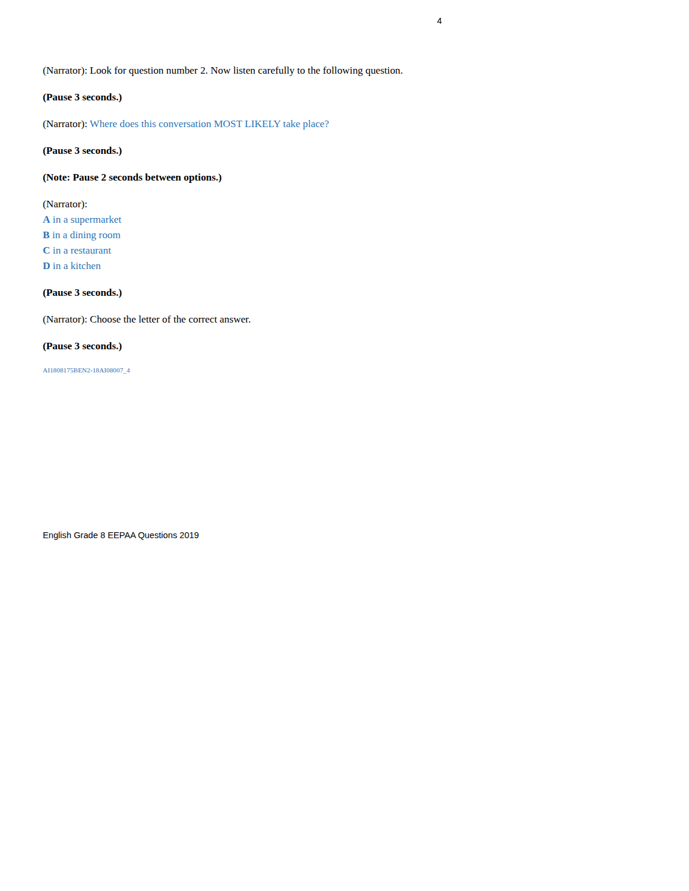4
(Narrator): Look for question number 2. Now listen carefully to the following question.
(Pause 3 seconds.)
(Narrator): Where does this conversation MOST LIKELY take place?
(Pause 3 seconds.)
(Note: Pause 2 seconds between options.)
(Narrator):
A in a supermarket
B in a dining room
C in a restaurant
D in a kitchen
(Pause 3 seconds.)
(Narrator): Choose the letter of the correct answer.
(Pause 3 seconds.)
AI1808175BEN2-18AI08007_4
English Grade 8 EEPAA Questions 2019